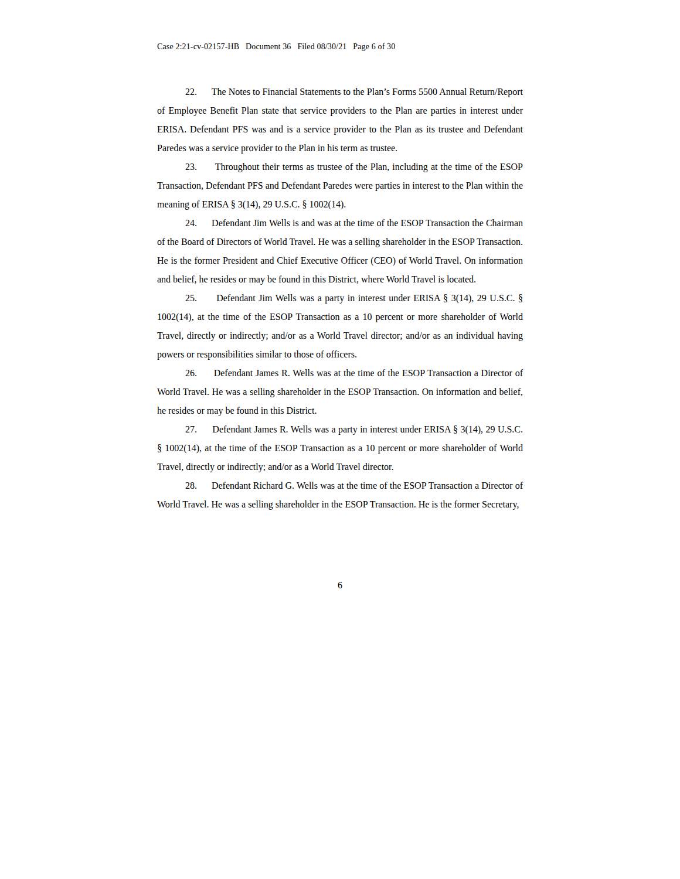Case 2:21-cv-02157-HB Document 36 Filed 08/30/21 Page 6 of 30
22. The Notes to Financial Statements to the Plan’s Forms 5500 Annual Return/Report of Employee Benefit Plan state that service providers to the Plan are parties in interest under ERISA. Defendant PFS was and is a service provider to the Plan as its trustee and Defendant Paredes was a service provider to the Plan in his term as trustee.
23. Throughout their terms as trustee of the Plan, including at the time of the ESOP Transaction, Defendant PFS and Defendant Paredes were parties in interest to the Plan within the meaning of ERISA § 3(14), 29 U.S.C. § 1002(14).
24. Defendant Jim Wells is and was at the time of the ESOP Transaction the Chairman of the Board of Directors of World Travel. He was a selling shareholder in the ESOP Transaction. He is the former President and Chief Executive Officer (CEO) of World Travel. On information and belief, he resides or may be found in this District, where World Travel is located.
25. Defendant Jim Wells was a party in interest under ERISA § 3(14), 29 U.S.C. § 1002(14), at the time of the ESOP Transaction as a 10 percent or more shareholder of World Travel, directly or indirectly; and/or as a World Travel director; and/or as an individual having powers or responsibilities similar to those of officers.
26. Defendant James R. Wells was at the time of the ESOP Transaction a Director of World Travel. He was a selling shareholder in the ESOP Transaction. On information and belief, he resides or may be found in this District.
27. Defendant James R. Wells was a party in interest under ERISA § 3(14), 29 U.S.C. § 1002(14), at the time of the ESOP Transaction as a 10 percent or more shareholder of World Travel, directly or indirectly; and/or as a World Travel director.
28. Defendant Richard G. Wells was at the time of the ESOP Transaction a Director of World Travel. He was a selling shareholder in the ESOP Transaction. He is the former Secretary,
6